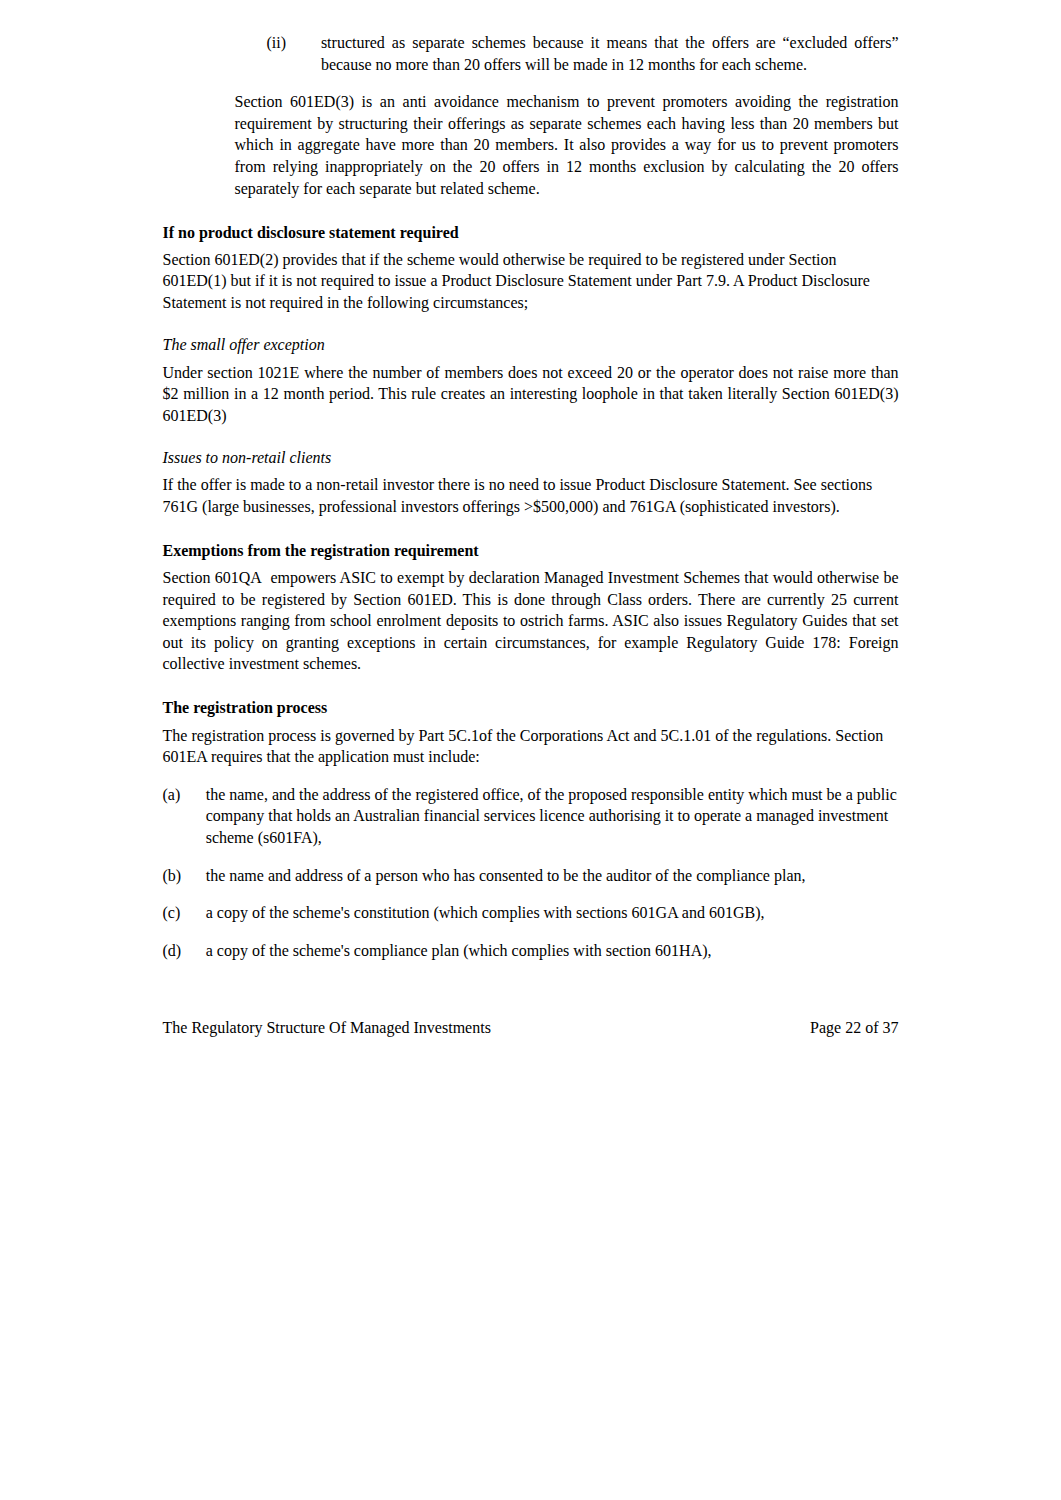(ii) structured as separate schemes because it means that the offers are “excluded offers” because no more than 20 offers will be made in 12 months for each scheme.
Section 601ED(3) is an anti avoidance mechanism to prevent promoters avoiding the registration requirement by structuring their offerings as separate schemes each having less than 20 members but which in aggregate have more than 20 members. It also provides a way for us to prevent promoters from relying inappropriately on the 20 offers in 12 months exclusion by calculating the 20 offers separately for each separate but related scheme.
If no product disclosure statement required
Section 601ED(2) provides that if the scheme would otherwise be required to be registered under Section 601ED(1) but if it is not required to issue a Product Disclosure Statement under Part 7.9. A Product Disclosure Statement is not required in the following circumstances;
The small offer exception
Under section 1021E where the number of members does not exceed 20 or the operator does not raise more than $2 million in a 12 month period. This rule creates an interesting loophole in that taken literally Section 601ED(3) 601ED(3)
Issues to non-retail clients
If the offer is made to a non-retail investor there is no need to issue Product Disclosure Statement. See sections 761G (large businesses, professional investors offerings >$500,000) and 761GA (sophisticated investors).
Exemptions from the registration requirement
Section 601QA empowers ASIC to exempt by declaration Managed Investment Schemes that would otherwise be required to be registered by Section 601ED. This is done through Class orders. There are currently 25 current exemptions ranging from school enrolment deposits to ostrich farms. ASIC also issues Regulatory Guides that set out its policy on granting exceptions in certain circumstances, for example Regulatory Guide 178: Foreign collective investment schemes.
The registration process
The registration process is governed by Part 5C.1of the Corporations Act and 5C.1.01 of the regulations. Section 601EA requires that the application must include:
(a) the name, and the address of the registered office, of the proposed responsible entity which must be a public company that holds an Australian financial services licence authorising it to operate a managed investment scheme (s601FA),
(b) the name and address of a person who has consented to be the auditor of the compliance plan,
(c) a copy of the scheme's constitution (which complies with sections 601GA and 601GB),
(d) a copy of the scheme's compliance plan (which complies with section 601HA),
The Regulatory Structure Of Managed Investments Page 22 of 37